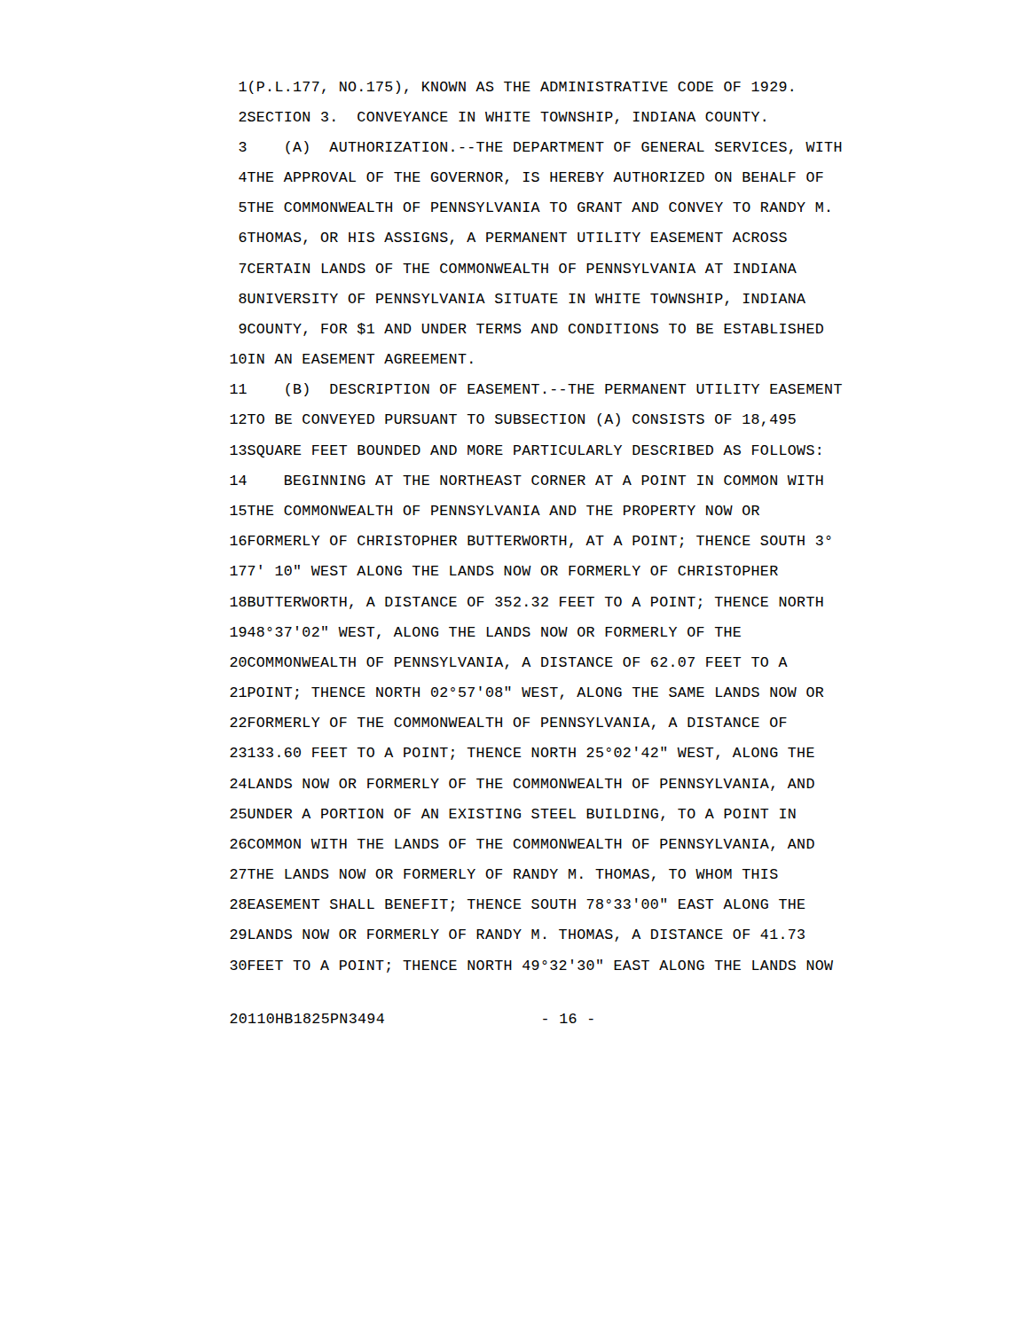| 1 | (P.L.177, NO.175), KNOWN AS THE ADMINISTRATIVE CODE OF 1929. |
| 2 | SECTION 3. CONVEYANCE IN WHITE TOWNSHIP, INDIANA COUNTY. |
| 3 | (A) AUTHORIZATION.--THE DEPARTMENT OF GENERAL SERVICES, WITH |
| 4 | THE APPROVAL OF THE GOVERNOR, IS HEREBY AUTHORIZED ON BEHALF OF |
| 5 | THE COMMONWEALTH OF PENNSYLVANIA TO GRANT AND CONVEY TO RANDY M. |
| 6 | THOMAS, OR HIS ASSIGNS, A PERMANENT UTILITY EASEMENT ACROSS |
| 7 | CERTAIN LANDS OF THE COMMONWEALTH OF PENNSYLVANIA AT INDIANA |
| 8 | UNIVERSITY OF PENNSYLVANIA SITUATE IN WHITE TOWNSHIP, INDIANA |
| 9 | COUNTY, FOR $1 AND UNDER TERMS AND CONDITIONS TO BE ESTABLISHED |
| 10 | IN AN EASEMENT AGREEMENT. |
| 11 | (B) DESCRIPTION OF EASEMENT.--THE PERMANENT UTILITY EASEMENT |
| 12 | TO BE CONVEYED PURSUANT TO SUBSECTION (A) CONSISTS OF 18,495 |
| 13 | SQUARE FEET BOUNDED AND MORE PARTICULARLY DESCRIBED AS FOLLOWS: |
| 14 | BEGINNING AT THE NORTHEAST CORNER AT A POINT IN COMMON WITH |
| 15 | THE COMMONWEALTH OF PENNSYLVANIA AND THE PROPERTY NOW OR |
| 16 | FORMERLY OF CHRISTOPHER BUTTERWORTH, AT A POINT; THENCE SOUTH 3° |
| 17 | 7' 10" WEST ALONG THE LANDS NOW OR FORMERLY OF CHRISTOPHER |
| 18 | BUTTERWORTH, A DISTANCE OF 352.32 FEET TO A POINT; THENCE NORTH |
| 19 | 48°37'02" WEST, ALONG THE LANDS NOW OR FORMERLY OF THE |
| 20 | COMMONWEALTH OF PENNSYLVANIA, A DISTANCE OF 62.07 FEET TO A |
| 21 | POINT; THENCE NORTH 02°57'08" WEST, ALONG THE SAME LANDS NOW OR |
| 22 | FORMERLY OF THE COMMONWEALTH OF PENNSYLVANIA, A DISTANCE OF |
| 23 | 133.60 FEET TO A POINT; THENCE NORTH 25°02'42" WEST, ALONG THE |
| 24 | LANDS NOW OR FORMERLY OF THE COMMONWEALTH OF PENNSYLVANIA, AND |
| 25 | UNDER A PORTION OF AN EXISTING STEEL BUILDING, TO A POINT IN |
| 26 | COMMON WITH THE LANDS OF THE COMMONWEALTH OF PENNSYLVANIA, AND |
| 27 | THE LANDS NOW OR FORMERLY OF RANDY M. THOMAS, TO WHOM THIS |
| 28 | EASEMENT SHALL BENEFIT; THENCE SOUTH 78°33'00" EAST ALONG THE |
| 29 | LANDS NOW OR FORMERLY OF RANDY M. THOMAS, A DISTANCE OF 41.73 |
| 30 | FEET TO A POINT; THENCE NORTH 49°32'30" EAST ALONG THE LANDS NOW |
20110HB1825PN3494 - 16 -